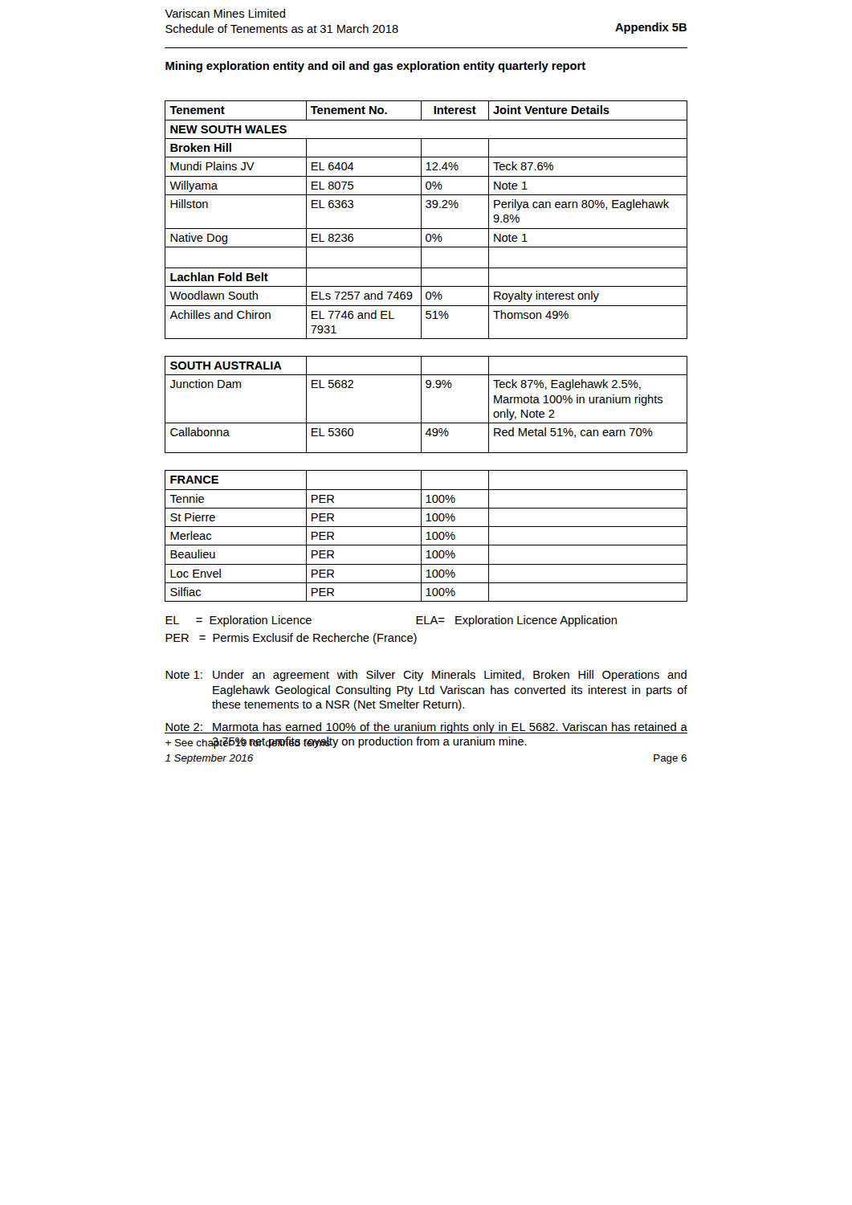Variscan Mines Limited
Schedule of Tenements as at 31 March 2018
Appendix 5B
Mining exploration entity and oil and gas exploration entity quarterly report
| Tenement | Tenement No. | Interest | Joint Venture Details |
| --- | --- | --- | --- |
| NEW SOUTH WALES |
| Broken Hill | | | |
| Mundi Plains JV | EL 6404 | 12.4% | Teck 87.6% |
| Willyama | EL 8075 | 0% | Note 1 |
| Hillston | EL 6363 | 39.2% | Perilya can earn 80%, Eaglehawk 9.8% |
| Native Dog | EL 8236 | 0% | Note 1 |
| Lachlan Fold Belt | | | |
| Woodlawn South | ELs 7257 and 7469 | 0% | Royalty interest only |
| Achilles and Chiron | EL 7746 and EL 7931 | 51% | Thomson 49% |
| SOUTH AUSTRALIA | | | |
| Junction Dam | EL 5682 | 9.9% | Teck 87%, Eaglehawk 2.5%, Marmota 100% in uranium rights only, Note 2 |
| Callabonna | EL 5360 | 49% | Red Metal 51%, can earn 70% |
| FRANCE | | | |
| Tennie | PER | 100% | |
| St Pierre | PER | 100% | |
| Merleac | PER | 100% | |
| Beaulieu | PER | 100% | |
| Loc Envel | PER | 100% | |
| Silfiac | PER | 100% | |
EL = Exploration Licence
ELA= Exploration Licence Application
PER = Permis Exclusif de Recherche (France)
Note 1:
Under an agreement with Silver City Minerals Limited, Broken Hill Operations and Eaglehawk Geological Consulting Pty Ltd Variscan has converted its interest in parts of these tenements to a NSR (Net Smelter Return).
Note 2:
Marmota has earned 100% of the uranium rights only in EL 5682. Variscan has retained a 3.75% net profits royalty on production from a uranium mine.
+ See chapter 19 for defined terms
1 September 2016 Page 6